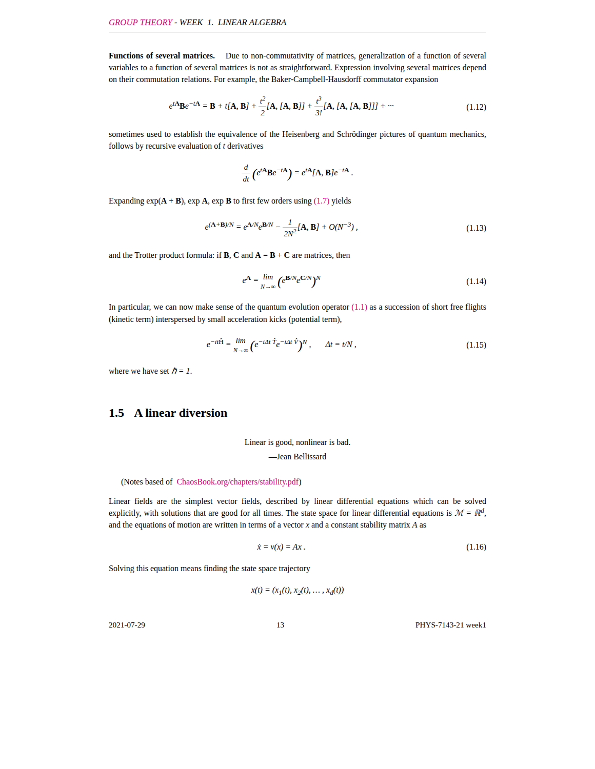GROUP THEORY - WEEK 1. LINEAR ALGEBRA
Functions of several matrices. Due to non-commutativity of matrices, generalization of a function of several variables to a function of several matrices is not as straightforward. Expression involving several matrices depend on their commutation relations. For example, the Baker-Campbell-Hausdorff commutator expansion
etABe−tA = B + t[A, B] + t22[A, [A, B]] + t33![A, [A, [A, B]]] + ···
(1.12)
sometimes used to establish the equivalence of the Heisenberg and Schrödinger pictures of quantum mechanics, follows by recursive evaluation of t derivatives
ddt (etABe−tA) = etA[A, B]e−tA .
Expanding exp(A + B), exp A, exp B to first few orders using (1.7) yields
e(A+B)/N = eA/NeB/N − 12N2[A, B] + O(N−3) ,
(1.13)
and the Trotter product formula: if B, C and A = B + C are matrices, then
eA = lim N→∞ (eB/NeC/N)N
(1.14)
In particular, we can now make sense of the quantum evolution operator (1.1) as a succession of short free flights (kinetic term) interspersed by small acceleration kicks (potential term),
e−itĤ = lim N→∞ (e−iΔt T̂e−iΔt V̂)N , Δt = t/N ,
(1.15)
where we have set ℏ = 1.
1.5 A linear diversion
Linear is good, nonlinear is bad. —Jean Bellissard
(Notes based of ChaosBook.org/chapters/stability.pdf)
Linear fields are the simplest vector fields, described by linear differential equations which can be solved explicitly, with solutions that are good for all times. The state space for linear differential equations is ℳ = ℝd, and the equations of motion are written in terms of a vector x and a constant stability matrix A as
ẋ = v(x) = Ax .
(1.16)
Solving this equation means finding the state space trajectory
x(t) = (x1(t), x2(t), … , xd(t))
2021-07-29 13 PHYS-7143-21 week1